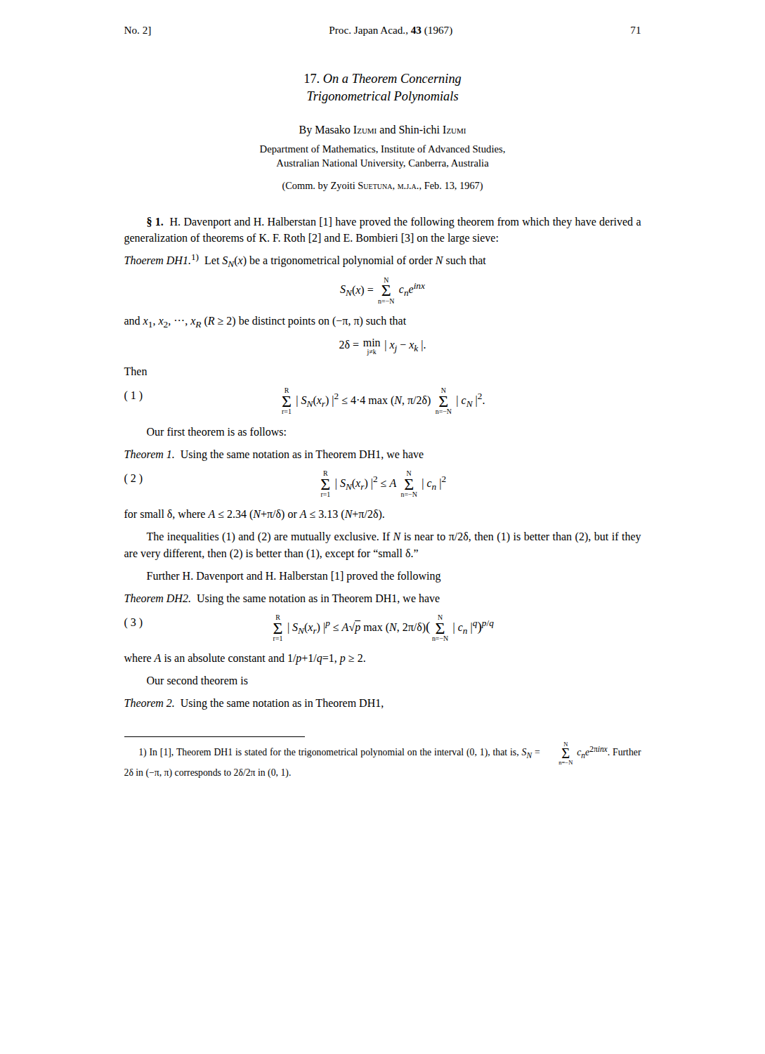No. 2]
Proc. Japan Acad., 43 (1967)
71
17. On a Theorem Concerning
Trigonometrical Polynomials
By Masako Izumi and Shin-ichi Izumi
Department of Mathematics, Institute of Advanced Studies,
Australian National University, Canberra, Australia
(Comm. by Zyoiti Suetuna, m.j.a., Feb. 13, 1967)
§ 1. H. Davenport and H. Halberstan [1] have proved the following theorem from which they have derived a generalization of theorems of K. F. Roth [2] and E. Bombieri [3] on the large sieve:
Thoerem DH1.1) Let SN(x) be a trigonometrical polynomial of order N such that
SN(x) = NΣn=−N cneinx
and x1, x2, ···, xR (R ≥ 2) be distinct points on (−π, π) such that
2δ = min j≠k | xj − xk |.
Then
( 1 ) RΣr=1 | SN(xr) |2 ≤ 4·4 max (N, π/2δ) NΣn=−N | cN |2.
Our first theorem is as follows:
Theorem 1. Using the same notation as in Theorem DH1, we have
( 2 ) RΣr=1 | SN(xr) |2 ≤ A NΣn=−N | cn |2
for small δ, where A ≤ 2.34 (N+π/δ) or A ≤ 3.13 (N+π/2δ).
The inequalities (1) and (2) are mutually exclusive. If N is near to π/2δ, then (1) is better than (2), but if they are very different, then (2) is better than (1), except for “small δ.”
Further H. Davenport and H. Halberstan [1] proved the following
Theorem DH2. Using the same notation as in Theorem DH1, we have
( 3 ) RΣr=1 | SN(xr) |p ≤ A√p max (N, 2π/δ)(NΣn=−N | cn |q)p/q
where A is an absolute constant and 1/p+1/q=1, p ≥ 2.
Our second theorem is
Theorem 2. Using the same notation as in Theorem DH1,
1) In [1], Theorem DH1 is stated for the trigonometrical polynomial on the interval (0, 1), that is, SN = NΣn=−N cne2πinx. Further 2δ in (−π, π) corresponds to 2δ/2π in (0, 1).